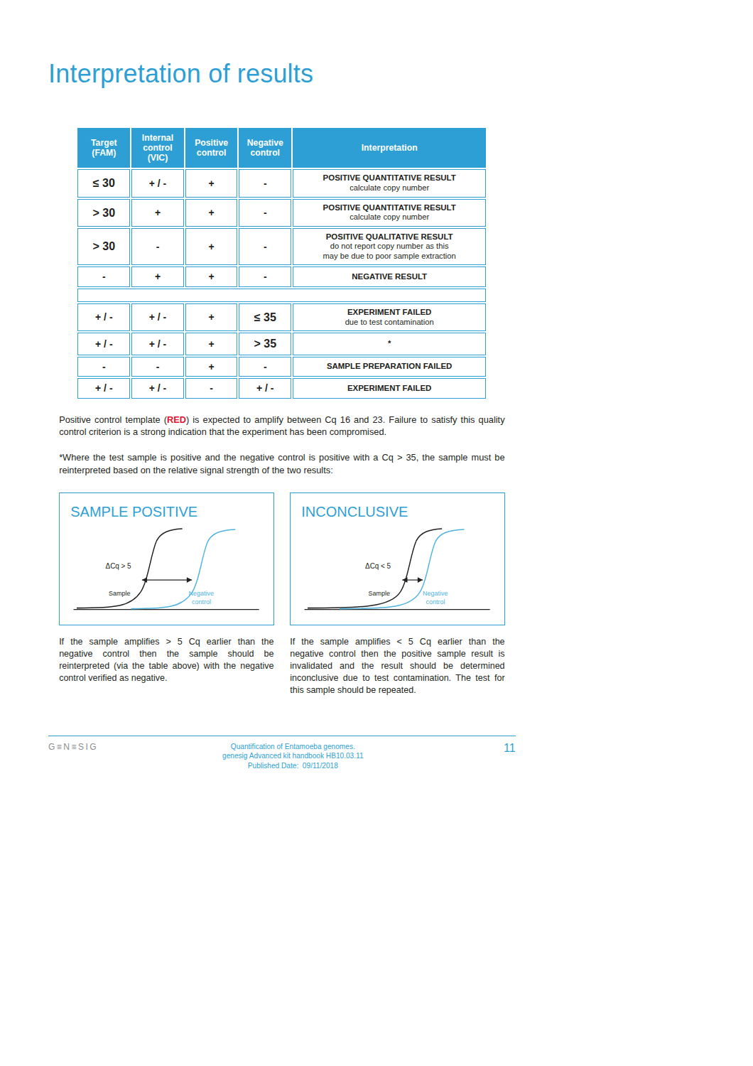Interpretation of results
| Target (FAM) | Internal control (VIC) | Positive control | Negative control | Interpretation |
| --- | --- | --- | --- | --- |
| ≤ 30 | + / - | + | - | POSITIVE QUANTITATIVE RESULT calculate copy number |
| > 30 | + | + | - | POSITIVE QUANTITATIVE RESULT calculate copy number |
| > 30 | - | + | - | POSITIVE QUALITATIVE RESULT do not report copy number as this may be due to poor sample extraction |
| - | + | + | - | NEGATIVE RESULT |
| + / - | + / - | + | ≤ 35 | EXPERIMENT FAILED due to test contamination |
| + / - | + / - | + | > 35 | * |
| - | - | + | - | SAMPLE PREPARATION FAILED |
| + / - | + / - | - | + / - | EXPERIMENT FAILED |
Positive control template (RED) is expected to amplify between Cq 16 and 23. Failure to satisfy this quality control criterion is a strong indication that the experiment has been compromised.
*Where the test sample is positive and the negative control is positive with a Cq > 35, the sample must be reinterpreted based on the relative signal strength of the two results:
SAMPLE POSITIVE
ΔCq > 5 Sample Negative control
INCONCLUSIVE
ΔCq < 5 Sample Negative control
If the sample amplifies > 5 Cq earlier than the negative control then the sample should be reinterpreted (via the table above) with the negative control verified as negative.
If the sample amplifies < 5 Cq earlier than the negative control then the positive sample result is invalidated and the result should be determined inconclusive due to test contamination. The test for this sample should be repeated.
G≡N≡SIG
Quantification of Entamoeba genomes.
genesig Advanced kit handbook HB10.03.11
Published Date: 09/11/2018
11